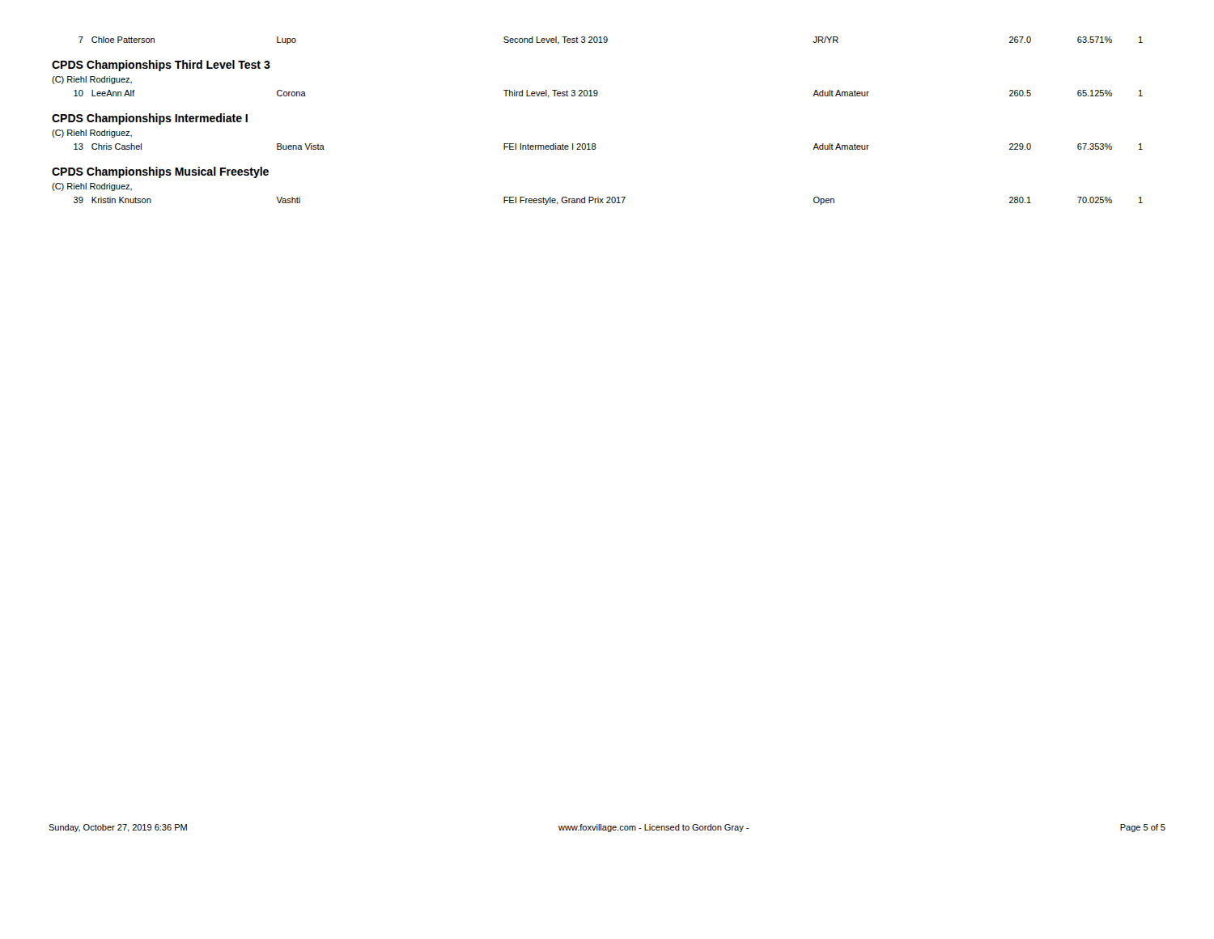| 7 | Chloe Patterson | Lupo | Second Level, Test 3 2019 | JR/YR | 267.0 | 63.571% | 1 |
| CPDS Championships Third Level Test 3 |
| (C) Riehl Rodriguez, |
| 10 | LeeAnn Alf | Corona | Third Level, Test 3 2019 | Adult Amateur | 260.5 | 65.125% | 1 |
| CPDS Championships Intermediate I |
| (C) Riehl Rodriguez, |
| 13 | Chris Cashel | Buena Vista | FEI Intermediate I 2018 | Adult Amateur | 229.0 | 67.353% | 1 |
| CPDS Championships Musical Freestyle |
| (C) Riehl Rodriguez, |
| 39 | Kristin Knutson | Vashti | FEI Freestyle, Grand Prix 2017 | Open | 280.1 | 70.025% | 1 |
Sunday, October 27, 2019 6:36 PM Page 5 of 5
www.foxvillage.com - Licensed to Gordon Gray -